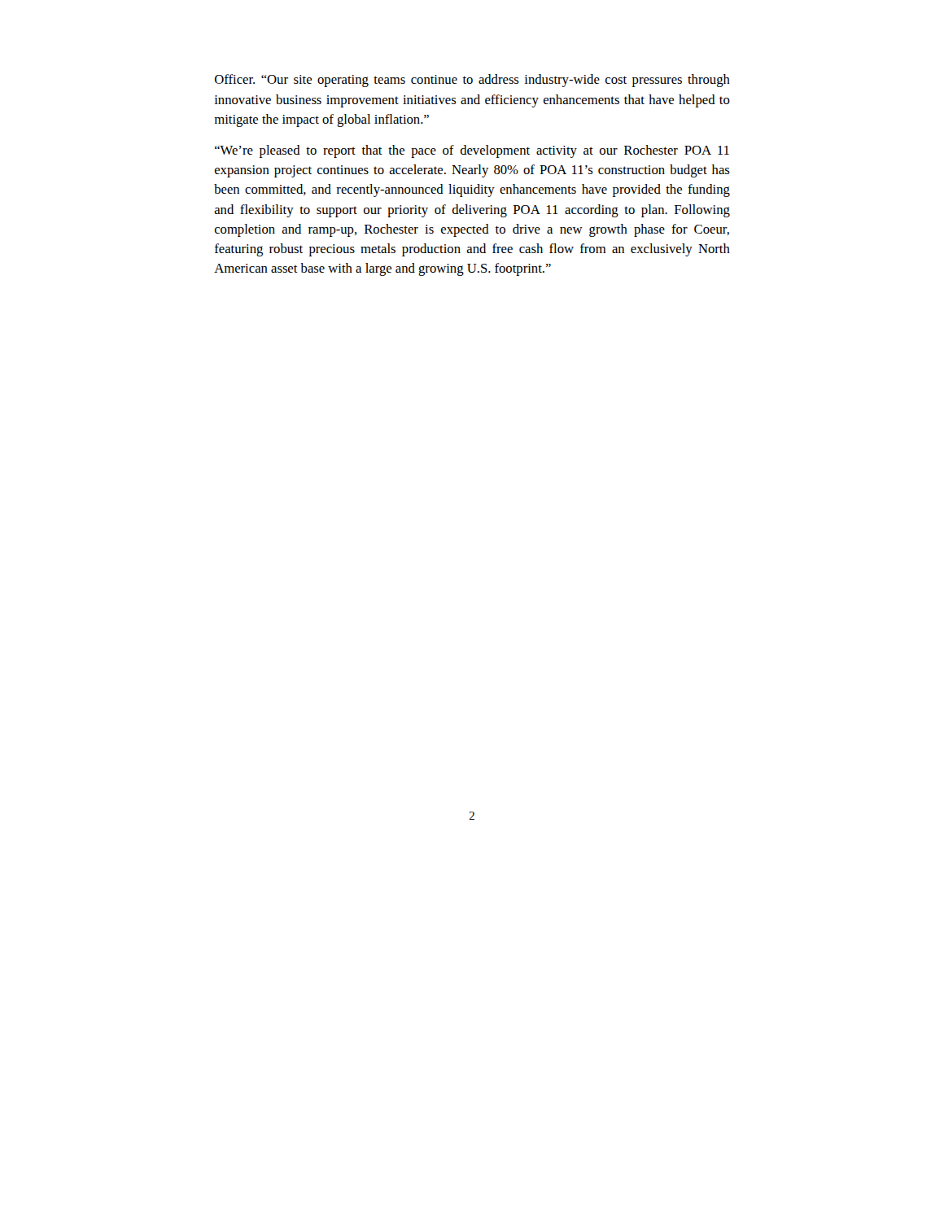Officer. “Our site operating teams continue to address industry-wide cost pressures through innovative business improvement initiatives and efficiency enhancements that have helped to mitigate the impact of global inflation.”
“We’re pleased to report that the pace of development activity at our Rochester POA 11 expansion project continues to accelerate. Nearly 80% of POA 11’s construction budget has been committed, and recently-announced liquidity enhancements have provided the funding and flexibility to support our priority of delivering POA 11 according to plan. Following completion and ramp-up, Rochester is expected to drive a new growth phase for Coeur, featuring robust precious metals production and free cash flow from an exclusively North American asset base with a large and growing U.S. footprint.”
2